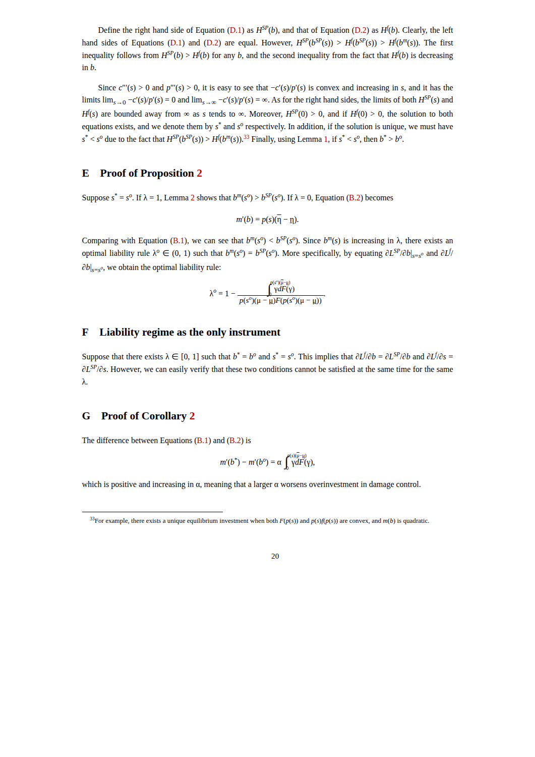Define the right hand side of Equation (D.1) as HSP(b), and that of Equation (D.2) as Hf(b). Clearly, the left hand sides of Equations (D.1) and (D.2) are equal. However, HSP(bSP(s)) > Hf(bSP(s)) > Hf(bm(s)). The first inequality follows from HSP(b) > Hf(b) for any b, and the second inequality from the fact that Hf(b) is decreasing in b.
Since c″′(s) > 0 and p″′(s) > 0, it is easy to see that −c′(s)/p′(s) is convex and increasing in s, and it has the limits lims→0 −c′(s)/p′(s) = 0 and lims→∞ −c′(s)/p′(s) = ∞. As for the right hand sides, the limits of both HSP(s) and Hf(s) are bounded away from ∞ as s tends to ∞. Moreover, HSP(0) > 0, and if Hf(0) > 0, the solution to both equations exists, and we denote them by s* and so respectively. In addition, if the solution is unique, we must have s* < so due to the fact that HSP(bSP(s)) > Hf(bm(s)).33 Finally, using Lemma 1, if s* < so, then b* > bo.
E Proof of Proposition 2
Suppose s* = so. If λ = 1, Lemma 2 shows that bm(so) > bSP(so). If λ = 0, Equation (B.2) becomes
m′(b) = p(s)(η − η).
Comparing with Equation (B.1), we can see that bm(so) < bSP(so). Since bm(s) is increasing in λ, there exists an optimal liability rule λo ∈ (0, 1) such that bm(so) = bSP(so). More specifically, by equating ∂LSP/∂b|s=so and ∂Lf/∂b|s=so, we obtain the optimal liability rule:
λo = 1 − p(so)(μ−μ)∫0 γdF(γ) p(so)(μ − μ)F(p(so)(μ − μ)).
F Liability regime as the only instrument
Suppose that there exists λ ∈ [0, 1] such that b* = bo and s* = so. This implies that ∂Lf/∂b = ∂LSP/∂b and ∂Lf/∂s = ∂LSP/∂s. However, we can easily verify that these two conditions cannot be satisfied at the same time for the same λ.
G Proof of Corollary 2
The difference between Equations (B.1) and (B.2) is
m′(b*) − m′(bo) = α p(s)(μ−μ)∫0 γdF(γ),
which is positive and increasing in α, meaning that a larger α worsens overinvestment in damage control.
33For example, there exists a unique equilibrium investment when both F(p(s)) and p(s)f(p(s)) are convex, and m(b) is quadratic.
20